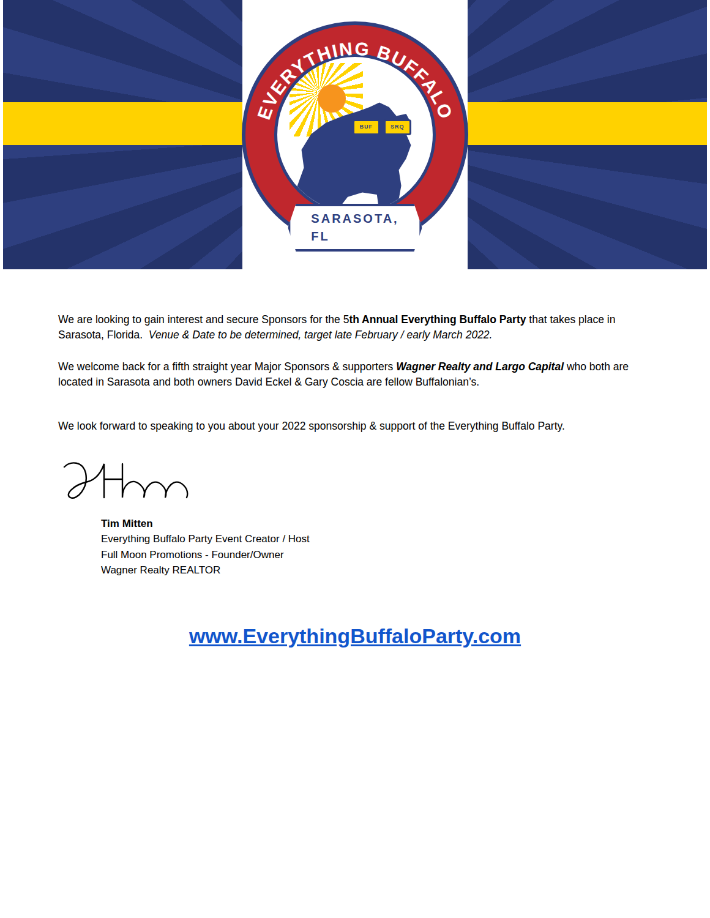BUF
SRQ
EVERYTHING BUFFALO
SARASOTA, FL
We are looking to gain interest and secure Sponsors for the 5th Annual Everything Buffalo Party that takes place in Sarasota, Florida. Venue & Date to be determined, target late February / early March 2022.
We welcome back for a fifth straight year Major Sponsors & supporters Wagner Realty and Largo Capital who both are located in Sarasota and both owners David Eckel & Gary Coscia are fellow Buffalonian’s.
We look forward to speaking to you about your 2022 sponsorship & support of the Everything Buffalo Party.
Tim Mitten
Everything Buffalo Party Event Creator / Host
Full Moon Promotions - Founder/Owner
Wagner Realty REALTOR
www.EverythingBuffaloParty.com